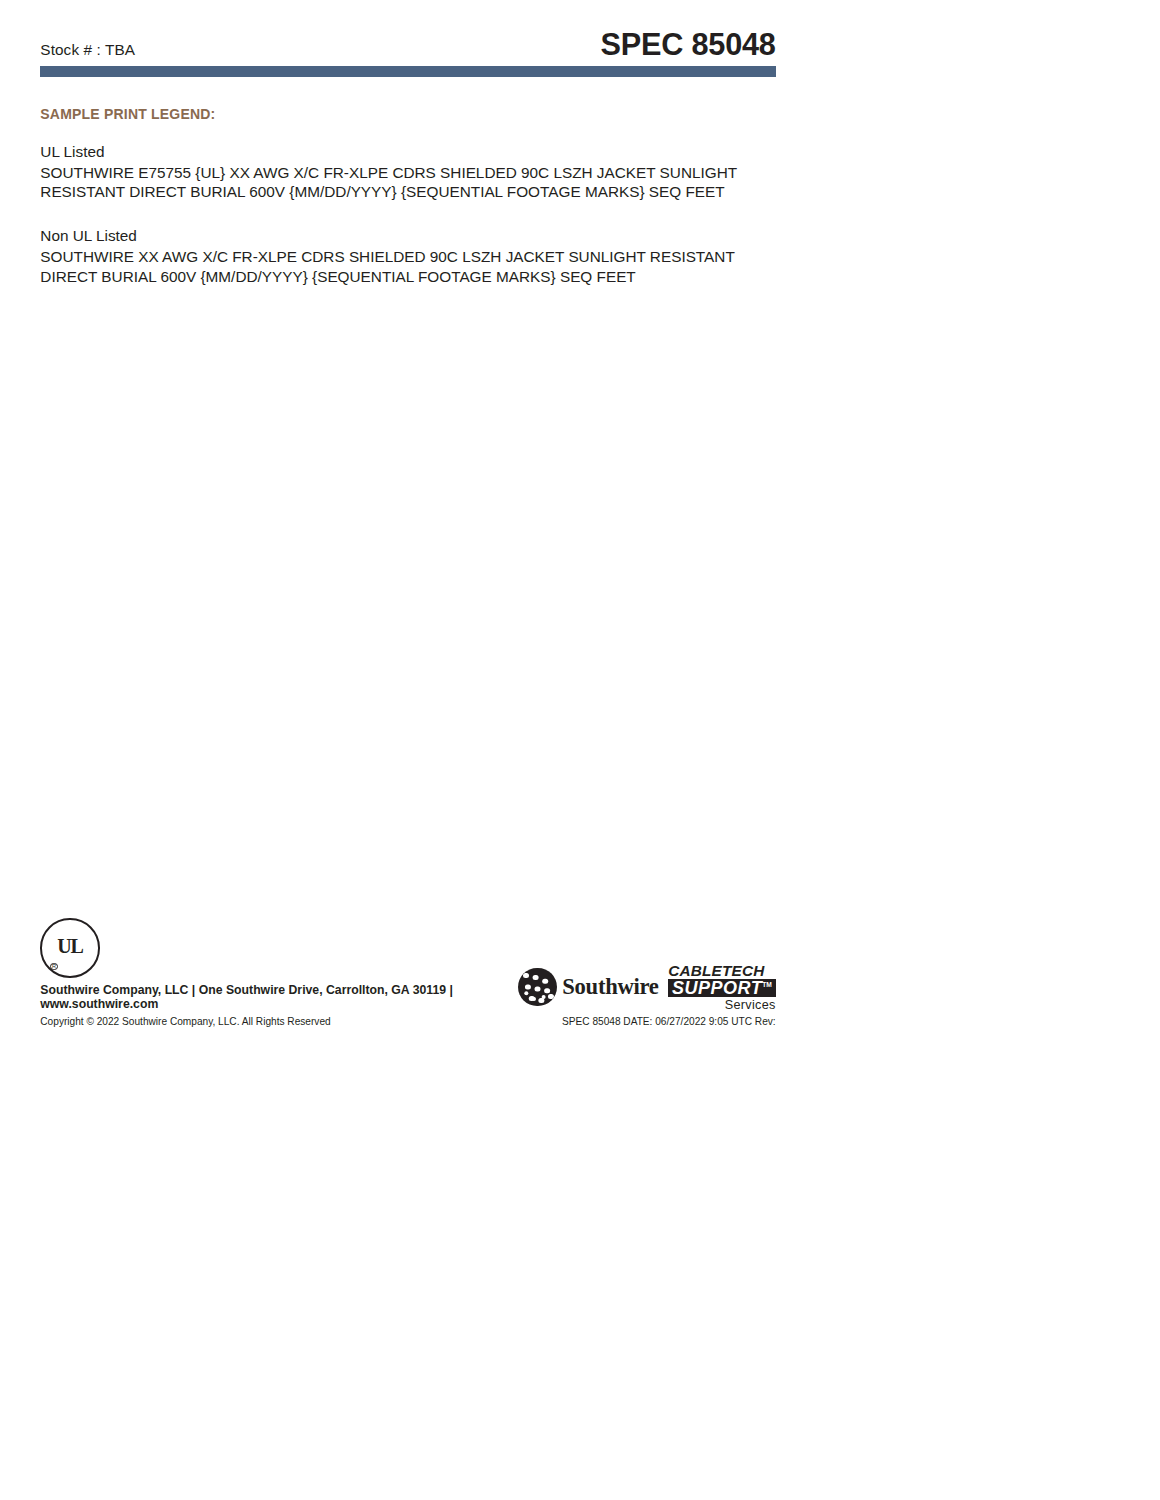Stock # : TBA
SPEC 85048
SAMPLE PRINT LEGEND:
UL Listed
SOUTHWIRE E75755 {UL} XX AWG X/C FR-XLPE CDRS SHIELDED 90C LSZH JACKET SUNLIGHT RESISTANT DIRECT BURIAL 600V {MM/DD/YYYY} {SEQUENTIAL FOOTAGE MARKS} SEQ FEET
Non UL Listed
SOUTHWIRE XX AWG X/C FR-XLPE CDRS SHIELDED 90C LSZH JACKET SUNLIGHT RESISTANT DIRECT BURIAL 600V {MM/DD/YYYY} {SEQUENTIAL FOOTAGE MARKS} SEQ FEET
UL R
Southwire Company, LLC | One Southwire Drive, Carrollton, GA 30119 | www.southwire.com
Southwire
CABLETECH
SUPPORTTM
Services
Copyright © 2022 Southwire Company, LLC. All Rights Reserved
SPEC 85048 DATE: 06/27/2022 9:05 UTC Rev: